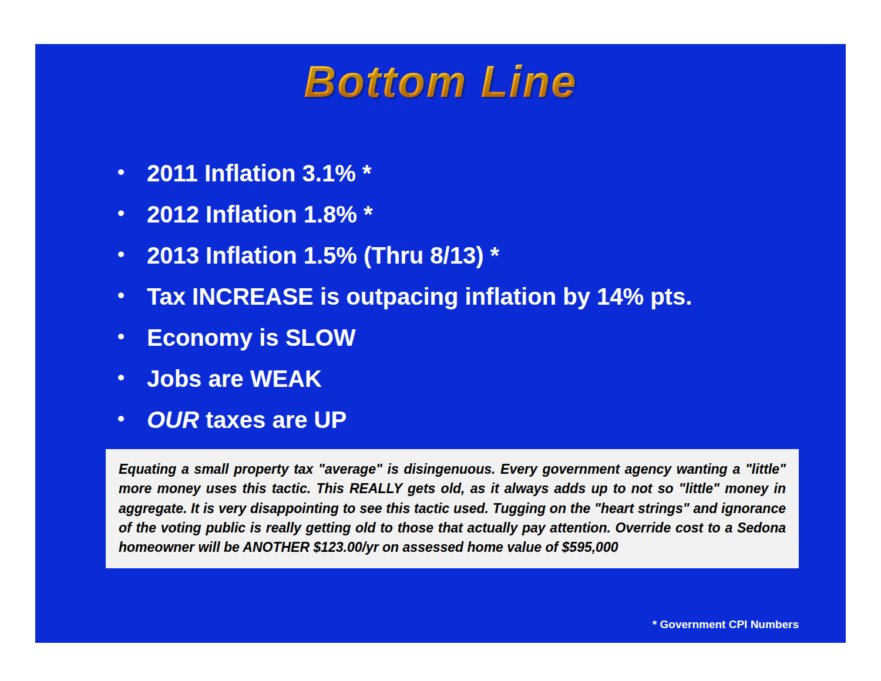Bottom Line
2011 Inflation 3.1% *
2012 Inflation 1.8% *
2013 Inflation 1.5% (Thru 8/13) *
Tax INCREASE is outpacing inflation by 14% pts.
Economy is SLOW
Jobs are WEAK
OUR taxes are UP
Equating a small property tax "average" is disingenuous. Every government agency wanting a "little" more money uses this tactic. This REALLY gets old, as it always adds up to not so "little" money in aggregate. It is very disappointing to see this tactic used. Tugging on the "heart strings" and ignorance of the voting public is really getting old to those that actually pay attention. Override cost to a Sedona homeowner will be ANOTHER $123.00/yr on assessed home value of $595,000
* Government CPI Numbers